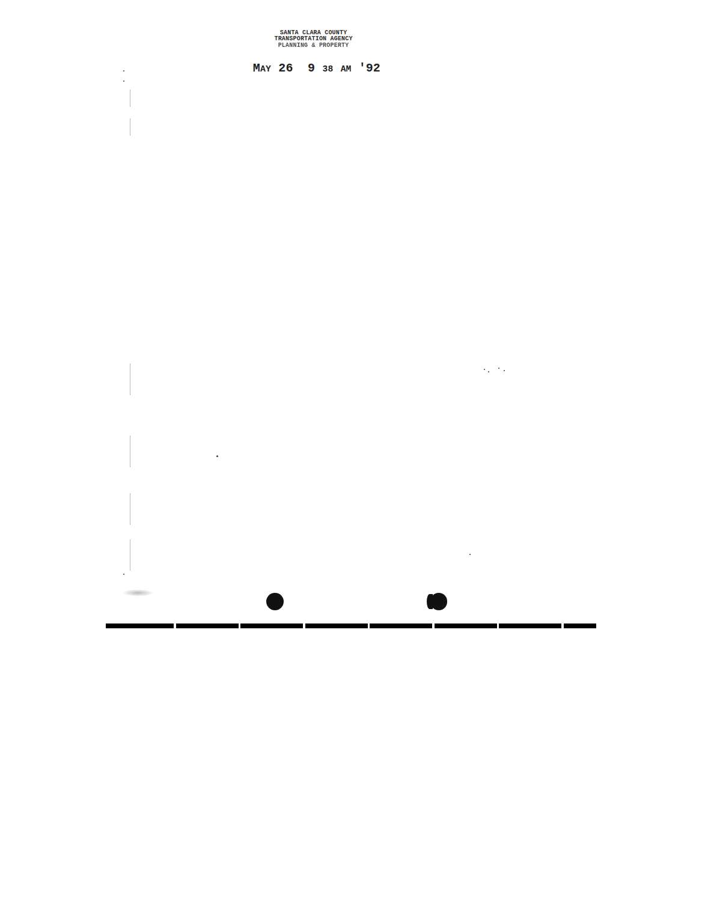SANTA CLARA COUNTY TRANSPORTATION AGENCY PLANNING & PROPERTY
MAY 26 9 38 AM '92